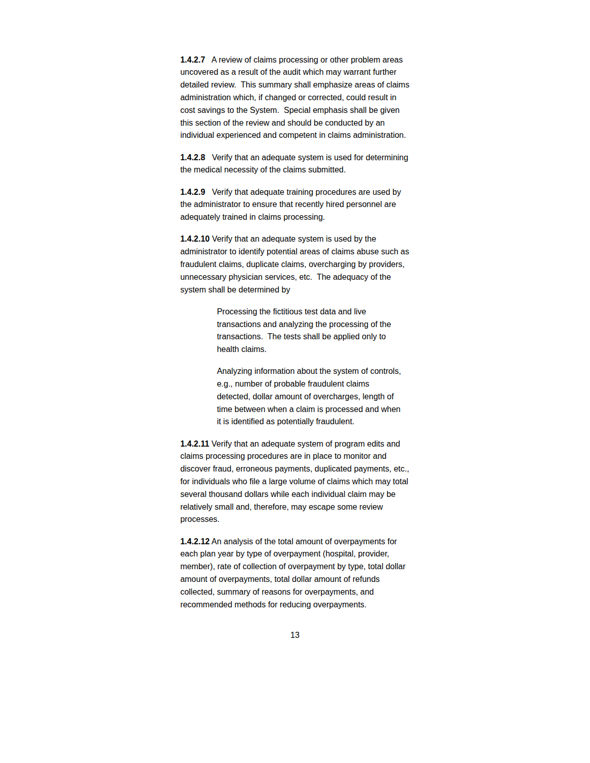1.4.2.7 A review of claims processing or other problem areas uncovered as a result of the audit which may warrant further detailed review. This summary shall emphasize areas of claims administration which, if changed or corrected, could result in cost savings to the System. Special emphasis shall be given this section of the review and should be conducted by an individual experienced and competent in claims administration.
1.4.2.8 Verify that an adequate system is used for determining the medical necessity of the claims submitted.
1.4.2.9 Verify that adequate training procedures are used by the administrator to ensure that recently hired personnel are adequately trained in claims processing.
1.4.2.10 Verify that an adequate system is used by the administrator to identify potential areas of claims abuse such as fraudulent claims, duplicate claims, overcharging by providers, unnecessary physician services, etc. The adequacy of the system shall be determined by
Processing the fictitious test data and live transactions and analyzing the processing of the transactions. The tests shall be applied only to health claims.
Analyzing information about the system of controls, e.g., number of probable fraudulent claims detected, dollar amount of overcharges, length of time between when a claim is processed and when it is identified as potentially fraudulent.
1.4.2.11 Verify that an adequate system of program edits and claims processing procedures are in place to monitor and discover fraud, erroneous payments, duplicated payments, etc., for individuals who file a large volume of claims which may total several thousand dollars while each individual claim may be relatively small and, therefore, may escape some review processes.
1.4.2.12 An analysis of the total amount of overpayments for each plan year by type of overpayment (hospital, provider, member), rate of collection of overpayment by type, total dollar amount of overpayments, total dollar amount of refunds collected, summary of reasons for overpayments, and recommended methods for reducing overpayments.
13